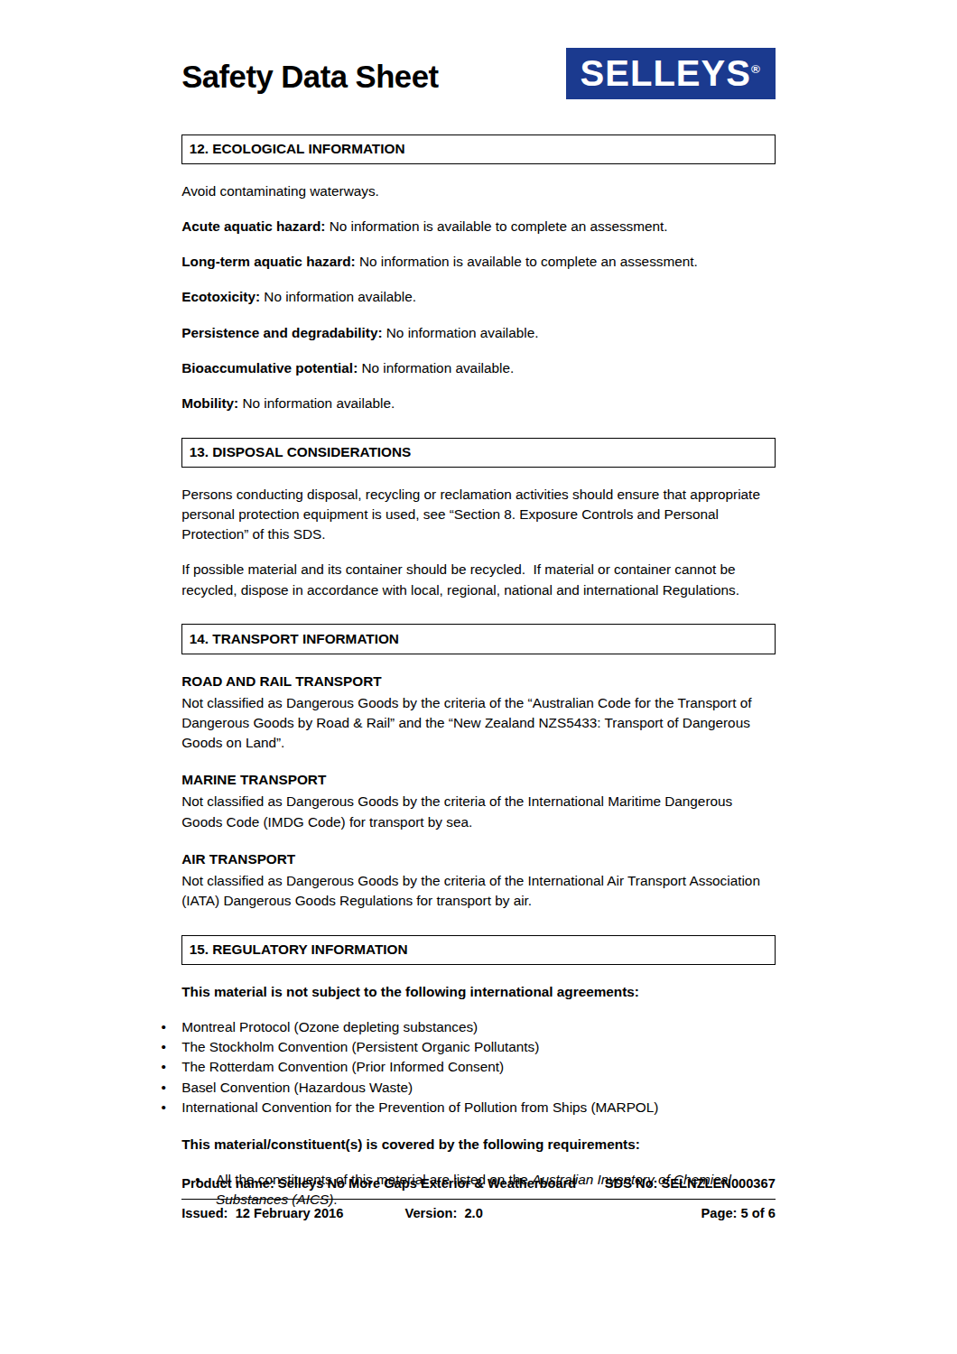Safety Data Sheet
SELLEYS®
12. ECOLOGICAL INFORMATION
Avoid contaminating waterways.
Acute aquatic hazard: No information is available to complete an assessment.
Long-term aquatic hazard: No information is available to complete an assessment.
Ecotoxicity: No information available.
Persistence and degradability: No information available.
Bioaccumulative potential: No information available.
Mobility: No information available.
13. DISPOSAL CONSIDERATIONS
Persons conducting disposal, recycling or reclamation activities should ensure that appropriate personal protection equipment is used, see “Section 8. Exposure Controls and Personal Protection” of this SDS.
If possible material and its container should be recycled. If material or container cannot be recycled, dispose in accordance with local, regional, national and international Regulations.
14. TRANSPORT INFORMATION
ROAD AND RAIL TRANSPORT
Not classified as Dangerous Goods by the criteria of the “Australian Code for the Transport of Dangerous Goods by Road & Rail” and the “New Zealand NZS5433: Transport of Dangerous Goods on Land”.
MARINE TRANSPORT
Not classified as Dangerous Goods by the criteria of the International Maritime Dangerous Goods Code (IMDG Code) for transport by sea.
AIR TRANSPORT
Not classified as Dangerous Goods by the criteria of the International Air Transport Association (IATA) Dangerous Goods Regulations for transport by air.
15. REGULATORY INFORMATION
This material is not subject to the following international agreements:
Montreal Protocol (Ozone depleting substances)
The Stockholm Convention (Persistent Organic Pollutants)
The Rotterdam Convention (Prior Informed Consent)
Basel Convention (Hazardous Waste)
International Convention for the Prevention of Pollution from Ships (MARPOL)
This material/constituent(s) is covered by the following requirements:
All the constituents of this material are listed on the Australian Inventory of Chemical Substances (AICS).
Product name: Selleys No More Gaps Exterior & Weatherboard SDS No: SELNZLEN000367
Issued: 12 February 2016 Version: 2.0 Page: 5 of 6